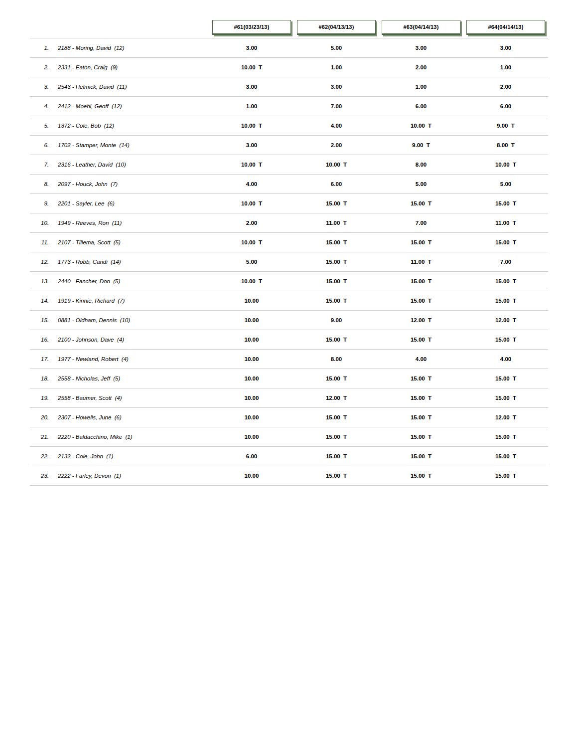| | | #61(03/23/13) | #62(04/13/13) | #63(04/14/13) | #64(04/14/13) |
| --- | --- | --- | --- | --- | --- |
| 1. | 2188 - Moring, David (12) | 3.00 | 5.00 | 3.00 | 3.00 |
| 2. | 2331 - Eaton, Craig (9) | 10.00 T | 1.00 | 2.00 | 1.00 |
| 3. | 2543 - Helmick, David (11) | 3.00 | 3.00 | 1.00 | 2.00 |
| 4. | 2412 - Moehl, Geoff (12) | 1.00 | 7.00 | 6.00 | 6.00 |
| 5. | 1372 - Cole, Bob (12) | 10.00 T | 4.00 | 10.00 T | 9.00 T |
| 6. | 1702 - Stamper, Monte (14) | 3.00 | 2.00 | 9.00 T | 8.00 T |
| 7. | 2316 - Leather, David (10) | 10.00 T | 10.00 T | 8.00 | 10.00 T |
| 8. | 2097 - Houck, John (7) | 4.00 | 6.00 | 5.00 | 5.00 |
| 9. | 2201 - Sayler, Lee (6) | 10.00 T | 15.00 T | 15.00 T | 15.00 T |
| 10. | 1949 - Reeves, Ron (11) | 2.00 | 11.00 T | 7.00 | 11.00 T |
| 11. | 2107 - Tillema, Scott (5) | 10.00 T | 15.00 T | 15.00 T | 15.00 T |
| 12. | 1773 - Robb, Candi (14) | 5.00 | 15.00 T | 11.00 T | 7.00 |
| 13. | 2440 - Fancher, Don (5) | 10.00 T | 15.00 T | 15.00 T | 15.00 T |
| 14. | 1919 - Kinnie, Richard (7) | 10.00 | 15.00 T | 15.00 T | 15.00 T |
| 15. | 0881 - Oldham, Dennis (10) | 10.00 | 9.00 | 12.00 T | 12.00 T |
| 16. | 2100 - Johnson, Dave (4) | 10.00 | 15.00 T | 15.00 T | 15.00 T |
| 17. | 1977 - Newland, Robert (4) | 10.00 | 8.00 | 4.00 | 4.00 |
| 18. | 2558 - Nicholas, Jeff (5) | 10.00 | 15.00 T | 15.00 T | 15.00 T |
| 19. | 2558 - Baumer, Scott (4) | 10.00 | 12.00 T | 15.00 T | 15.00 T |
| 20. | 2307 - Howells, June (6) | 10.00 | 15.00 T | 15.00 T | 12.00 T |
| 21. | 2220 - Baldacchino, Mike (1) | 10.00 | 15.00 T | 15.00 T | 15.00 T |
| 22. | 2132 - Cole, John (1) | 6.00 | 15.00 T | 15.00 T | 15.00 T |
| 23. | 2222 - Farley, Devon (1) | 10.00 | 15.00 T | 15.00 T | 15.00 T |